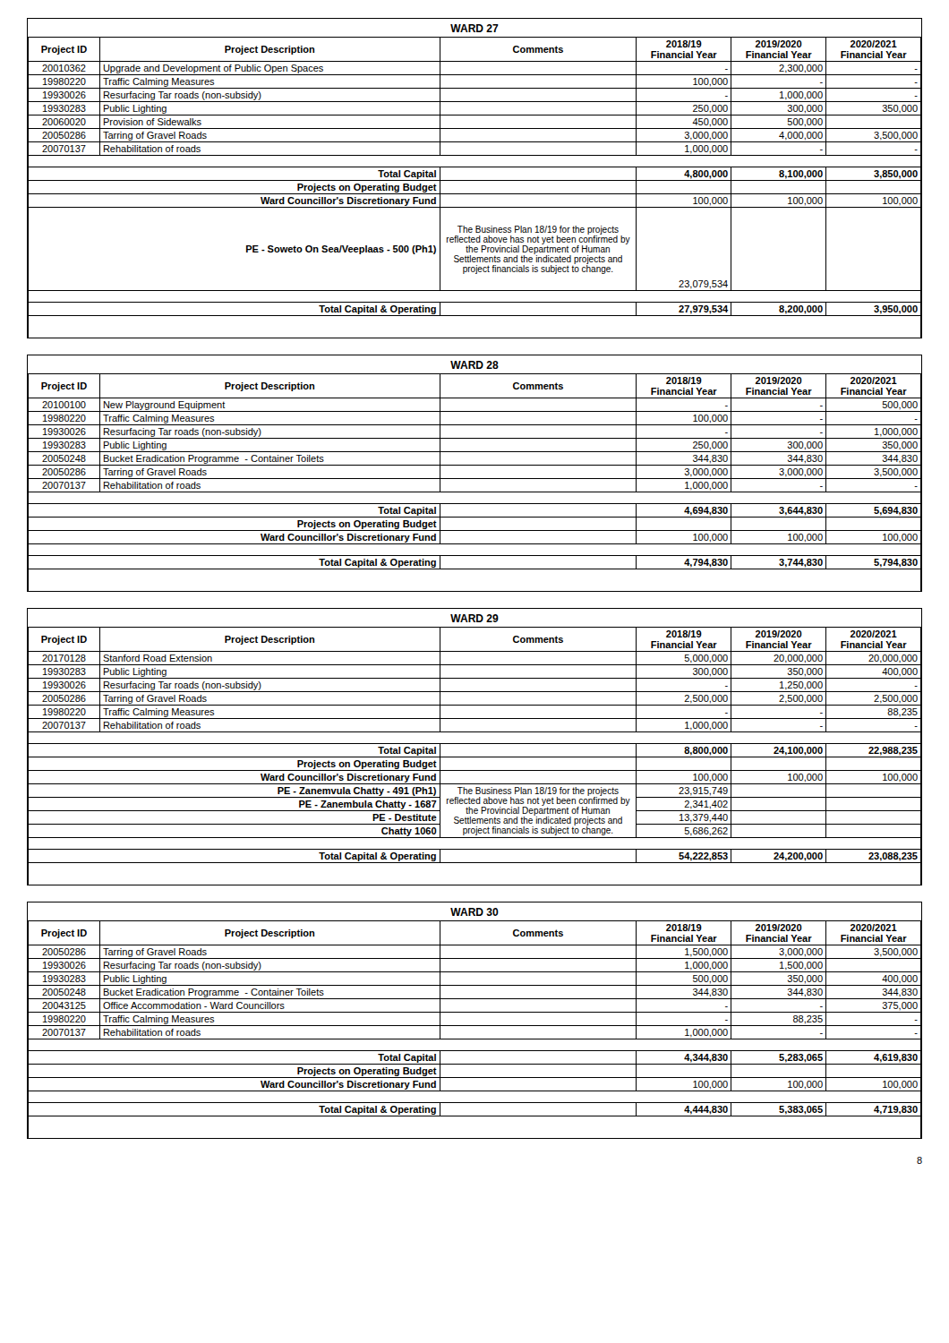WARD 27
| Project ID | Project Description | Comments | 2018/19 Financial Year | 2019/2020 Financial Year | 2020/2021 Financial Year |
| --- | --- | --- | --- | --- | --- |
| 20010362 | Upgrade and Development of Public Open Spaces | | - | 2,300,000 | - |
| 19980220 | Traffic Calming Measures | | 100,000 | - | - |
| 19930026 | Resurfacing Tar roads (non-subsidy) | | - | 1,000,000 | - |
| 19930283 | Public Lighting | | 250,000 | 300,000 | 350,000 |
| 20060020 | Provision of Sidewalks | | 450,000 | 500,000 | |
| 20050286 | Tarring of Gravel Roads | | 3,000,000 | 4,000,000 | 3,500,000 |
| 20070137 | Rehabilitation of roads | | 1,000,000 | - | - |
| Total Capital | | 4,800,000 | 8,100,000 | 3,850,000 |
| Projects on Operating Budget | | | | |
| Ward Councillor's Discretionary Fund | | 100,000 | 100,000 | 100,000 |
| PE - Soweto On Sea/Veeplaas - 500 (Ph1) | The Business Plan 18/19 for the projects reflected above has not yet been confirmed by the Provincial Department of Human Settlements and the indicated projects and project financials is subject to change. | 23,079,534 | | |
| Total Capital & Operating | | 27,979,534 | 8,200,000 | 3,950,000 |
WARD 28
| Project ID | Project Description | Comments | 2018/19 Financial Year | 2019/2020 Financial Year | 2020/2021 Financial Year |
| --- | --- | --- | --- | --- | --- |
| 20100100 | New Playground Equipment | | - | - | 500,000 |
| 19980220 | Traffic Calming Measures | | 100,000 | - | - |
| 19930026 | Resurfacing Tar roads (non-subsidy) | | - | - | 1,000,000 |
| 19930283 | Public Lighting | | 250,000 | 300,000 | 350,000 |
| 20050248 | Bucket Eradication Programme - Container Toilets | | 344,830 | 344,830 | 344,830 |
| 20050286 | Tarring of Gravel Roads | | 3,000,000 | 3,000,000 | 3,500,000 |
| 20070137 | Rehabilitation of roads | | 1,000,000 | - | - |
| Total Capital | | 4,694,830 | 3,644,830 | 5,694,830 |
| Projects on Operating Budget | | | | |
| Ward Councillor's Discretionary Fund | | 100,000 | 100,000 | 100,000 |
| Total Capital & Operating | | 4,794,830 | 3,744,830 | 5,794,830 |
WARD 29
| Project ID | Project Description | Comments | 2018/19 Financial Year | 2019/2020 Financial Year | 2020/2021 Financial Year |
| --- | --- | --- | --- | --- | --- |
| 20170128 | Stanford Road Extension | | 5,000,000 | 20,000,000 | 20,000,000 |
| 19930283 | Public Lighting | | 300,000 | 350,000 | 400,000 |
| 19930026 | Resurfacing Tar roads (non-subsidy) | | - | 1,250,000 | - |
| 20050286 | Tarring of Gravel Roads | | 2,500,000 | 2,500,000 | 2,500,000 |
| 19980220 | Traffic Calming Measures | | - | - | 88,235 |
| 20070137 | Rehabilitation of roads | | 1,000,000 | - | - |
| Total Capital | | 8,800,000 | 24,100,000 | 22,988,235 |
| Projects on Operating Budget | | | | |
| Ward Councillor's Discretionary Fund | | 100,000 | 100,000 | 100,000 |
| PE - Zanemvula Chatty - 491 (Ph1) | The Business Plan 18/19 for the projects reflected above has not yet been confirmed by the Provincial Department of Human Settlements and the indicated projects and project financials is subject to change. | 23,915,749 | | |
| PE - Zanembula Chatty - 1687 | 2,341,402 | | |
| PE - Destitute | 13,379,440 | | |
| Chatty 1060 | 5,686,262 | | |
| Total Capital & Operating | | 54,222,853 | 24,200,000 | 23,088,235 |
WARD 30
| Project ID | Project Description | Comments | 2018/19 Financial Year | 2019/2020 Financial Year | 2020/2021 Financial Year |
| --- | --- | --- | --- | --- | --- |
| 20050286 | Tarring of Gravel Roads | | 1,500,000 | 3,000,000 | 3,500,000 |
| 19930026 | Resurfacing Tar roads (non-subsidy) | | 1,000,000 | 1,500,000 | |
| 19930283 | Public Lighting | | 500,000 | 350,000 | 400,000 |
| 20050248 | Bucket Eradication Programme - Container Toilets | | 344,830 | 344,830 | 344,830 |
| 20043125 | Office Accommodation - Ward Councillors | | - | - | 375,000 |
| 19980220 | Traffic Calming Measures | | - | 88,235 | - |
| 20070137 | Rehabilitation of roads | | 1,000,000 | - | - |
| Total Capital | | 4,344,830 | 5,283,065 | 4,619,830 |
| Projects on Operating Budget | | | | |
| Ward Councillor's Discretionary Fund | | 100,000 | 100,000 | 100,000 |
| Total Capital & Operating | | 4,444,830 | 5,383,065 | 4,719,830 |
8